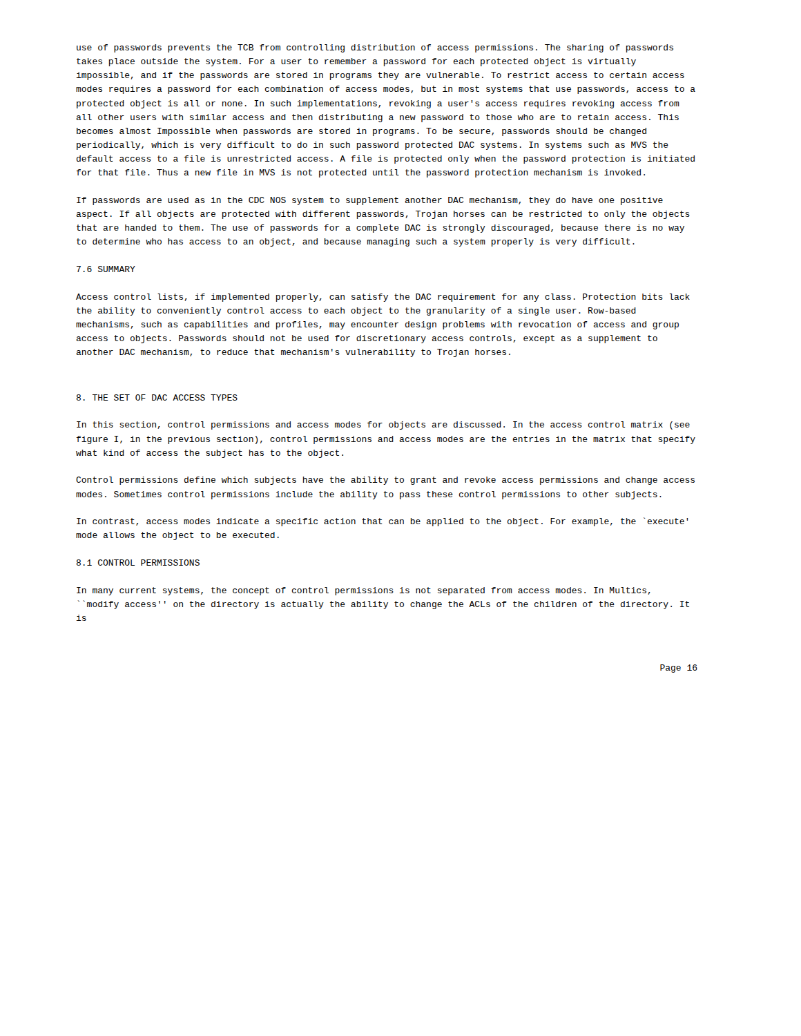use of passwords prevents the TCB from controlling distribution of access permissions. The sharing of passwords takes place outside the system. For a user to remember a password for each protected object is virtually impossible, and if the passwords are stored in programs they are vulnerable. To restrict access to certain access modes requires a password for each combination of access modes, but in most systems that use passwords, access to a protected object is all or none. In such implementations, revoking a user's access requires revoking access from all other users with similar access and then distributing a new password to those who are to retain access. This becomes almost Impossible when passwords are stored in programs. To be secure, passwords should be changed periodically, which is very difficult to do in such password protected DAC systems. In systems such as MVS the default access to a file is unrestricted access. A file is protected only when the password protection is initiated for that file. Thus a new file in MVS is not protected until the password protection mechanism is invoked.
If passwords are used as in the CDC NOS system to supplement another DAC mechanism, they do have one positive aspect. If all objects are protected with different passwords, Trojan horses can be restricted to only the objects that are handed to them. The use of passwords for a complete DAC is strongly discouraged, because there is no way to determine who has access to an object, and because managing such a system properly is very difficult.
7.6 SUMMARY
Access control lists, if implemented properly, can satisfy the DAC requirement for any class. Protection bits lack the ability to conveniently control access to each object to the granularity of a single user. Row-based mechanisms, such as capabilities and profiles, may encounter design problems with revocation of access and group access to objects. Passwords should not be used for discretionary access controls, except as a supplement to another DAC mechanism, to reduce that mechanism's vulnerability to Trojan horses.
8. THE SET OF DAC ACCESS TYPES
In this section, control permissions and access modes for objects are discussed. In the access control matrix (see figure I, in the previous section), control permissions and access modes are the entries in the matrix that specify what kind of access the subject has to the object.
Control permissions define which subjects have the ability to grant and revoke access permissions and change access modes. Sometimes control permissions include the ability to pass these control permissions to other subjects.
In contrast, access modes indicate a specific action that can be applied to the object. For example, the `execute' mode allows the object to be executed.
8.1 CONTROL PERMISSIONS
In many current systems, the concept of control permissions is not separated from access modes. In Multics, ``modify access'' on the directory is actually the ability to change the ACLs of the children of the directory. It is
Page 16